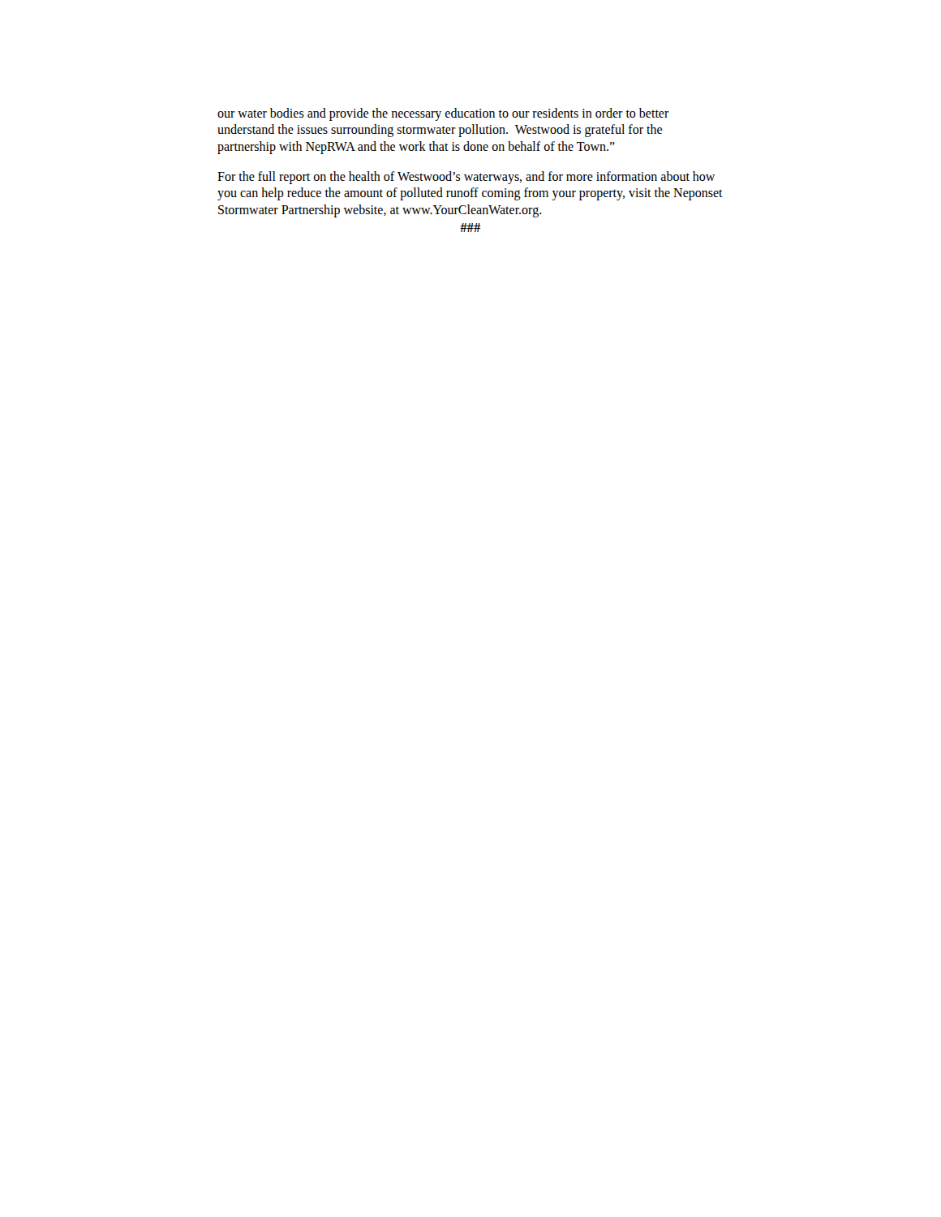our water bodies and provide the necessary education to our residents in order to better understand the issues surrounding stormwater pollution. Westwood is grateful for the partnership with NepRWA and the work that is done on behalf of the Town.”
For the full report on the health of Westwood’s waterways, and for more information about how you can help reduce the amount of polluted runoff coming from your property, visit the Neponset Stormwater Partnership website, at www.YourCleanWater.org.
###